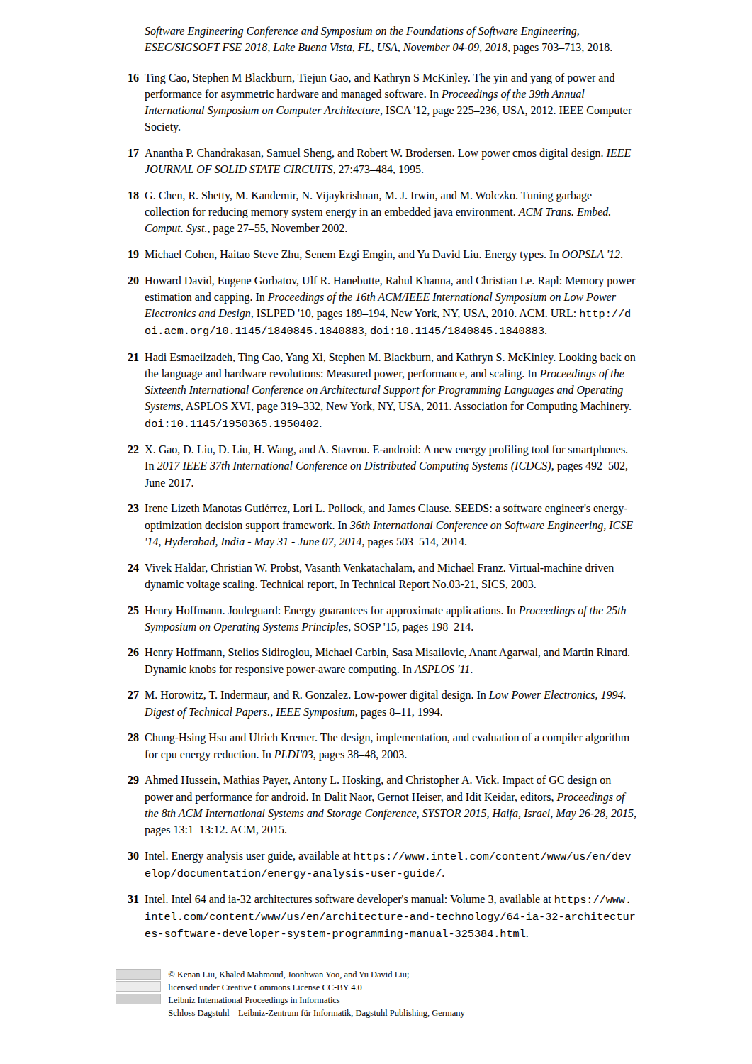Software Engineering Conference and Symposium on the Foundations of Software Engineering, ESEC/SIGSOFT FSE 2018, Lake Buena Vista, FL, USA, November 04-09, 2018, pages 703–713, 2018.
16 Ting Cao, Stephen M Blackburn, Tiejun Gao, and Kathryn S McKinley. The yin and yang of power and performance for asymmetric hardware and managed software. In Proceedings of the 39th Annual International Symposium on Computer Architecture, ISCA '12, page 225–236, USA, 2012. IEEE Computer Society.
17 Anantha P. Chandrakasan, Samuel Sheng, and Robert W. Brodersen. Low power cmos digital design. IEEE JOURNAL OF SOLID STATE CIRCUITS, 27:473–484, 1995.
18 G. Chen, R. Shetty, M. Kandemir, N. Vijaykrishnan, M. J. Irwin, and M. Wolczko. Tuning garbage collection for reducing memory system energy in an embedded java environment. ACM Trans. Embed. Comput. Syst., page 27–55, November 2002.
19 Michael Cohen, Haitao Steve Zhu, Senem Ezgi Emgin, and Yu David Liu. Energy types. In OOPSLA '12.
20 Howard David, Eugene Gorbatov, Ulf R. Hanebutte, Rahul Khanna, and Christian Le. Rapl: Memory power estimation and capping. In Proceedings of the 16th ACM/IEEE International Symposium on Low Power Electronics and Design, ISLPED '10, pages 189–194, New York, NY, USA, 2010. ACM. URL: http://doi.acm.org/10.1145/1840845.1840883, doi:10.1145/1840845.1840883.
21 Hadi Esmaeilzadeh, Ting Cao, Yang Xi, Stephen M. Blackburn, and Kathryn S. McKinley. Looking back on the language and hardware revolutions: Measured power, performance, and scaling. In Proceedings of the Sixteenth International Conference on Architectural Support for Programming Languages and Operating Systems, ASPLOS XVI, page 319–332, New York, NY, USA, 2011. Association for Computing Machinery. doi:10.1145/1950365.1950402.
22 X. Gao, D. Liu, D. Liu, H. Wang, and A. Stavrou. E-android: A new energy profiling tool for smartphones. In 2017 IEEE 37th International Conference on Distributed Computing Systems (ICDCS), pages 492–502, June 2017.
23 Irene Lizeth Manotas Gutiérrez, Lori L. Pollock, and James Clause. SEEDS: a software engineer's energy-optimization decision support framework. In 36th International Conference on Software Engineering, ICSE '14, Hyderabad, India - May 31 - June 07, 2014, pages 503–514, 2014.
24 Vivek Haldar, Christian W. Probst, Vasanth Venkatachalam, and Michael Franz. Virtual-machine driven dynamic voltage scaling. Technical report, In Technical Report No.03-21, SICS, 2003.
25 Henry Hoffmann. Jouleguard: Energy guarantees for approximate applications. In Proceedings of the 25th Symposium on Operating Systems Principles, SOSP '15, pages 198–214.
26 Henry Hoffmann, Stelios Sidiroglou, Michael Carbin, Sasa Misailovic, Anant Agarwal, and Martin Rinard. Dynamic knobs for responsive power-aware computing. In ASPLOS '11.
27 M. Horowitz, T. Indermaur, and R. Gonzalez. Low-power digital design. In Low Power Electronics, 1994. Digest of Technical Papers., IEEE Symposium, pages 8–11, 1994.
28 Chung-Hsing Hsu and Ulrich Kremer. The design, implementation, and evaluation of a compiler algorithm for cpu energy reduction. In PLDI'03, pages 38–48, 2003.
29 Ahmed Hussein, Mathias Payer, Antony L. Hosking, and Christopher A. Vick. Impact of GC design on power and performance for android. In Dalit Naor, Gernot Heiser, and Idit Keidar, editors, Proceedings of the 8th ACM International Systems and Storage Conference, SYSTOR 2015, Haifa, Israel, May 26-28, 2015, pages 13:1–13:12. ACM, 2015.
30 Intel. Energy analysis user guide, available at https://www.intel.com/content/www/us/en/develop/documentation/energy-analysis-user-guide/.
31 Intel. Intel 64 and ia-32 architectures software developer's manual: Volume 3, available at https://www.intel.com/content/www/us/en/architecture-and-technology/64-ia-32-architectures-software-developer-system-programming-manual-325384.html.
© Kenan Liu, Khaled Mahmoud, Joonhwan Yoo, and Yu David Liu;
licensed under Creative Commons License CC-BY 4.0
Leibniz International Proceedings in Informatics
Schloss Dagstuhl – Leibniz-Zentrum für Informatik, Dagstuhl Publishing, Germany